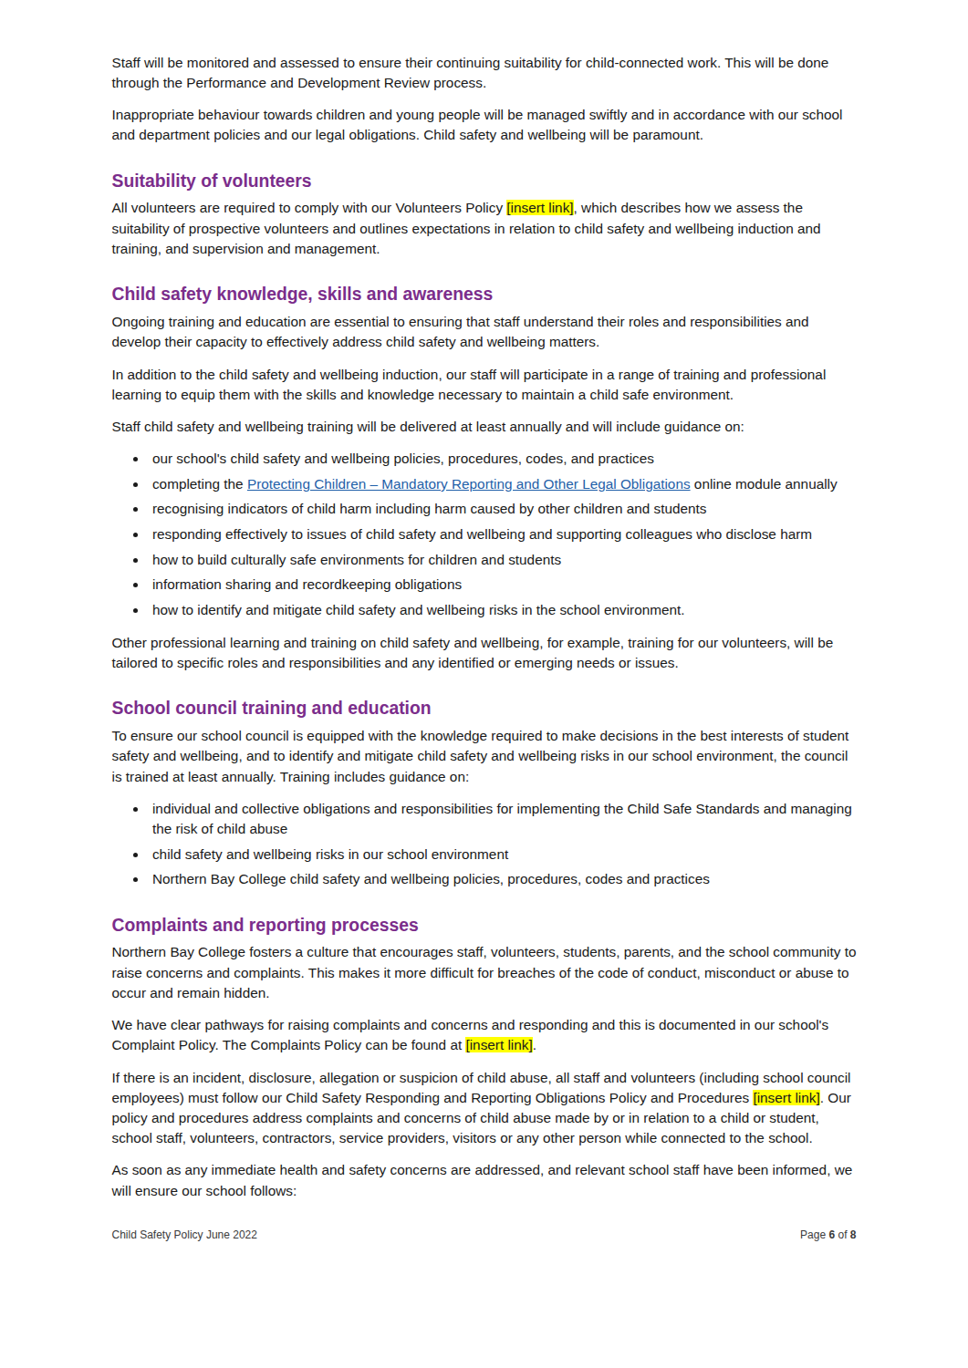Staff will be monitored and assessed to ensure their continuing suitability for child-connected work. This will be done through the Performance and Development Review process.
Inappropriate behaviour towards children and young people will be managed swiftly and in accordance with our school and department policies and our legal obligations. Child safety and wellbeing will be paramount.
Suitability of volunteers
All volunteers are required to comply with our Volunteers Policy [insert link], which describes how we assess the suitability of prospective volunteers and outlines expectations in relation to child safety and wellbeing induction and training, and supervision and management.
Child safety knowledge, skills and awareness
Ongoing training and education are essential to ensuring that staff understand their roles and responsibilities and develop their capacity to effectively address child safety and wellbeing matters.
In addition to the child safety and wellbeing induction, our staff will participate in a range of training and professional learning to equip them with the skills and knowledge necessary to maintain a child safe environment.
Staff child safety and wellbeing training will be delivered at least annually and will include guidance on:
our school's child safety and wellbeing policies, procedures, codes, and practices
completing the Protecting Children – Mandatory Reporting and Other Legal Obligations online module annually
recognising indicators of child harm including harm caused by other children and students
responding effectively to issues of child safety and wellbeing and supporting colleagues who disclose harm
how to build culturally safe environments for children and students
information sharing and recordkeeping obligations
how to identify and mitigate child safety and wellbeing risks in the school environment.
Other professional learning and training on child safety and wellbeing, for example, training for our volunteers, will be tailored to specific roles and responsibilities and any identified or emerging needs or issues.
School council training and education
To ensure our school council is equipped with the knowledge required to make decisions in the best interests of student safety and wellbeing, and to identify and mitigate child safety and wellbeing risks in our school environment, the council is trained at least annually. Training includes guidance on:
individual and collective obligations and responsibilities for implementing the Child Safe Standards and managing the risk of child abuse
child safety and wellbeing risks in our school environment
Northern Bay College child safety and wellbeing policies, procedures, codes and practices
Complaints and reporting processes
Northern Bay College fosters a culture that encourages staff, volunteers, students, parents, and the school community to raise concerns and complaints. This makes it more difficult for breaches of the code of conduct, misconduct or abuse to occur and remain hidden.
We have clear pathways for raising complaints and concerns and responding and this is documented in our school's Complaint Policy. The Complaints Policy can be found at [insert link].
If there is an incident, disclosure, allegation or suspicion of child abuse, all staff and volunteers (including school council employees) must follow our Child Safety Responding and Reporting Obligations Policy and Procedures [insert link]. Our policy and procedures address complaints and concerns of child abuse made by or in relation to a child or student, school staff, volunteers, contractors, service providers, visitors or any other person while connected to the school.
As soon as any immediate health and safety concerns are addressed, and relevant school staff have been informed, we will ensure our school follows:
Child Safety Policy June 2022 Page 6 of 8